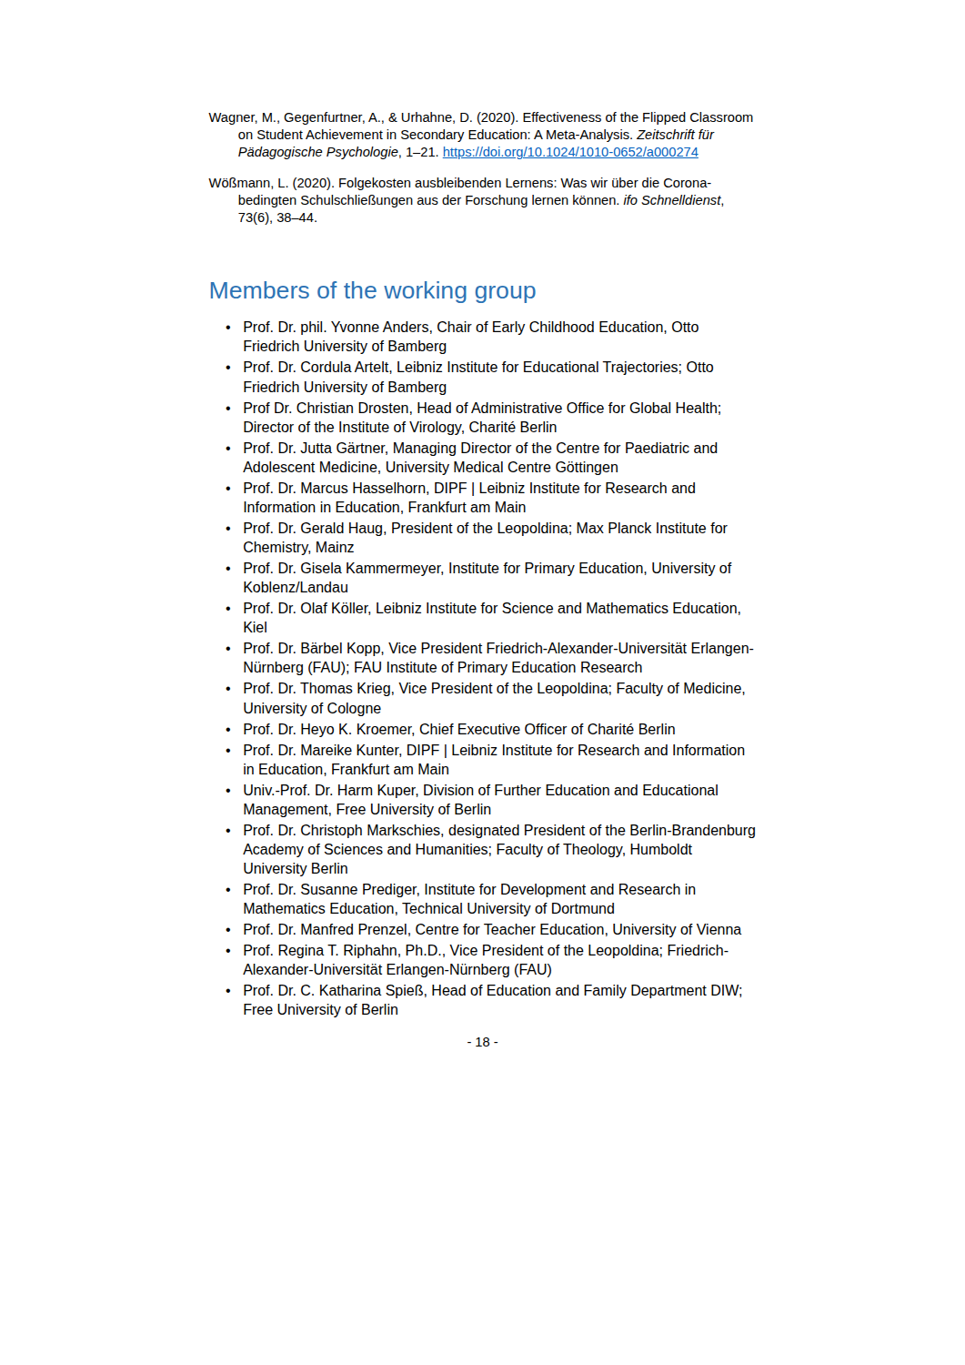Wagner, M., Gegenfurtner, A., & Urhahne, D. (2020). Effectiveness of the Flipped Classroom on Student Achievement in Secondary Education: A Meta-Analysis. Zeitschrift für Pädagogische Psychologie, 1–21. https://doi.org/10.1024/1010-0652/a000274
Wößmann, L. (2020). Folgekosten ausbleibenden Lernens: Was wir über die Corona-bedingten Schulschließungen aus der Forschung lernen können. ifo Schnelldienst, 73(6), 38–44.
Members of the working group
Prof. Dr. phil. Yvonne Anders, Chair of Early Childhood Education, Otto Friedrich University of Bamberg
Prof. Dr. Cordula Artelt, Leibniz Institute for Educational Trajectories; Otto Friedrich University of Bamberg
Prof Dr. Christian Drosten, Head of Administrative Office for Global Health; Director of the Institute of Virology, Charité Berlin
Prof. Dr. Jutta Gärtner, Managing Director of the Centre for Paediatric and Adolescent Medicine, University Medical Centre Göttingen
Prof. Dr. Marcus Hasselhorn, DIPF | Leibniz Institute for Research and Information in Education, Frankfurt am Main
Prof. Dr. Gerald Haug, President of the Leopoldina; Max Planck Institute for Chemistry, Mainz
Prof. Dr. Gisela Kammermeyer, Institute for Primary Education, University of Koblenz/Landau
Prof. Dr. Olaf Köller, Leibniz Institute for Science and Mathematics Education, Kiel
Prof. Dr. Bärbel Kopp, Vice President Friedrich-Alexander-Universität Erlangen-Nürnberg (FAU); FAU Institute of Primary Education Research
Prof. Dr. Thomas Krieg, Vice President of the Leopoldina; Faculty of Medicine, University of Cologne
Prof. Dr. Heyo K. Kroemer, Chief Executive Officer of Charité Berlin
Prof. Dr. Mareike Kunter, DIPF | Leibniz Institute for Research and Information in Education, Frankfurt am Main
Univ.-Prof. Dr. Harm Kuper, Division of Further Education and Educational Management, Free University of Berlin
Prof. Dr. Christoph Markschies, designated President of the Berlin-Brandenburg Academy of Sciences and Humanities; Faculty of Theology, Humboldt University Berlin
Prof. Dr. Susanne Prediger, Institute for Development and Research in Mathematics Education, Technical University of Dortmund
Prof. Dr. Manfred Prenzel, Centre for Teacher Education, University of Vienna
Prof. Regina T. Riphahn, Ph.D., Vice President of the Leopoldina; Friedrich-Alexander-Universität Erlangen-Nürnberg (FAU)
Prof. Dr. C. Katharina Spieß, Head of Education and Family Department DIW; Free University of Berlin
- 18 -